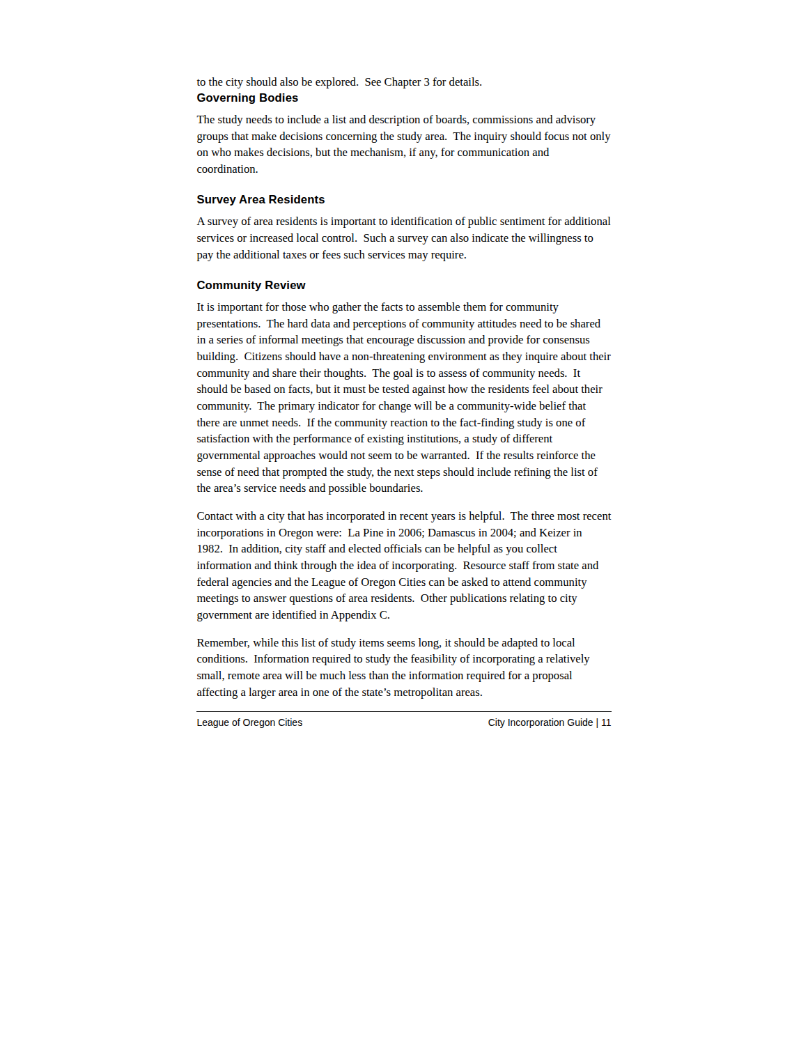to the city should also be explored. See Chapter 3 for details.
Governing Bodies
The study needs to include a list and description of boards, commissions and advisory groups that make decisions concerning the study area. The inquiry should focus not only on who makes decisions, but the mechanism, if any, for communication and coordination.
Survey Area Residents
A survey of area residents is important to identification of public sentiment for additional services or increased local control. Such a survey can also indicate the willingness to pay the additional taxes or fees such services may require.
Community Review
It is important for those who gather the facts to assemble them for community presentations. The hard data and perceptions of community attitudes need to be shared in a series of informal meetings that encourage discussion and provide for consensus building. Citizens should have a non-threatening environment as they inquire about their community and share their thoughts. The goal is to assess of community needs. It should be based on facts, but it must be tested against how the residents feel about their community. The primary indicator for change will be a community-wide belief that there are unmet needs. If the community reaction to the fact-finding study is one of satisfaction with the performance of existing institutions, a study of different governmental approaches would not seem to be warranted. If the results reinforce the sense of need that prompted the study, the next steps should include refining the list of the area’s service needs and possible boundaries.
Contact with a city that has incorporated in recent years is helpful. The three most recent incorporations in Oregon were: La Pine in 2006; Damascus in 2004; and Keizer in 1982. In addition, city staff and elected officials can be helpful as you collect information and think through the idea of incorporating. Resource staff from state and federal agencies and the League of Oregon Cities can be asked to attend community meetings to answer questions of area residents. Other publications relating to city government are identified in Appendix C.
Remember, while this list of study items seems long, it should be adapted to local conditions. Information required to study the feasibility of incorporating a relatively small, remote area will be much less than the information required for a proposal affecting a larger area in one of the state’s metropolitan areas.
League of Oregon Cities
City Incorporation Guide | 11